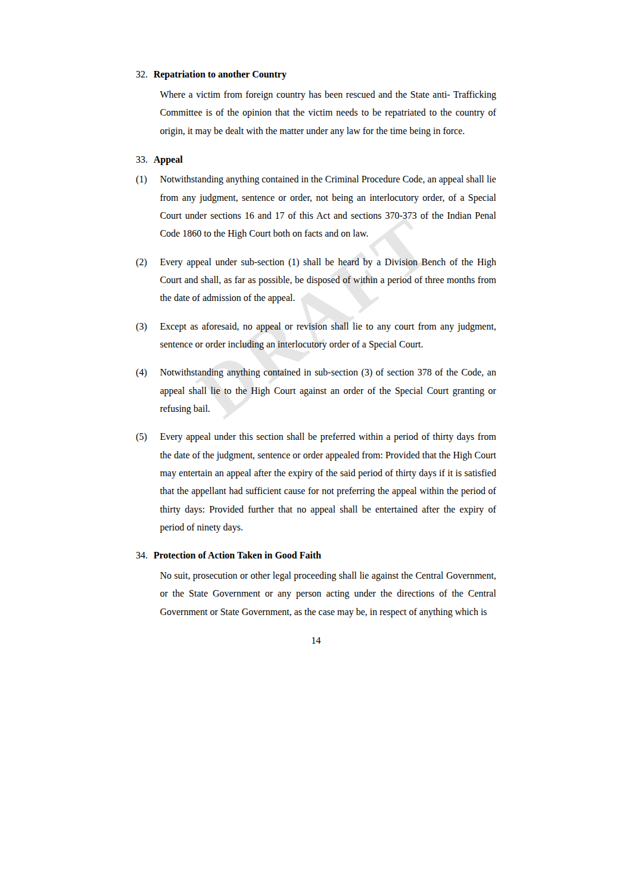DRAFT
Repatriation to another Country
Where a victim from foreign country has been rescued and the State anti- Trafficking Committee is of the opinion that the victim needs to be repatriated to the country of origin, it may be dealt with the matter under any law for the time being in force.
Appeal
(1)
Notwithstanding anything contained in the Criminal Procedure Code, an appeal shall lie from any judgment, sentence or order, not being an interlocutory order, of a Special Court under sections 16 and 17 of this Act and sections 370-373 of the Indian Penal Code 1860 to the High Court both on facts and on law.
(2)
Every appeal under sub-section (1) shall be heard by a Division Bench of the High Court and shall, as far as possible, be disposed of within a period of three months from the date of admission of the appeal.
(3)
Except as aforesaid, no appeal or revision shall lie to any court from any judgment, sentence or order including an interlocutory order of a Special Court.
(4)
Notwithstanding anything contained in sub-section (3) of section 378 of the Code, an appeal shall lie to the High Court against an order of the Special Court granting or refusing bail.
(5)
Every appeal under this section shall be preferred within a period of thirty days from the date of the judgment, sentence or order appealed from: Provided that the High Court may entertain an appeal after the expiry of the said period of thirty days if it is satisfied that the appellant had sufficient cause for not preferring the appeal within the period of thirty days: Provided further that no appeal shall be entertained after the expiry of period of ninety days.
Protection of Action Taken in Good Faith
No suit, prosecution or other legal proceeding shall lie against the Central Government, or the State Government or any person acting under the directions of the Central Government or State Government, as the case may be, in respect of anything which is
14